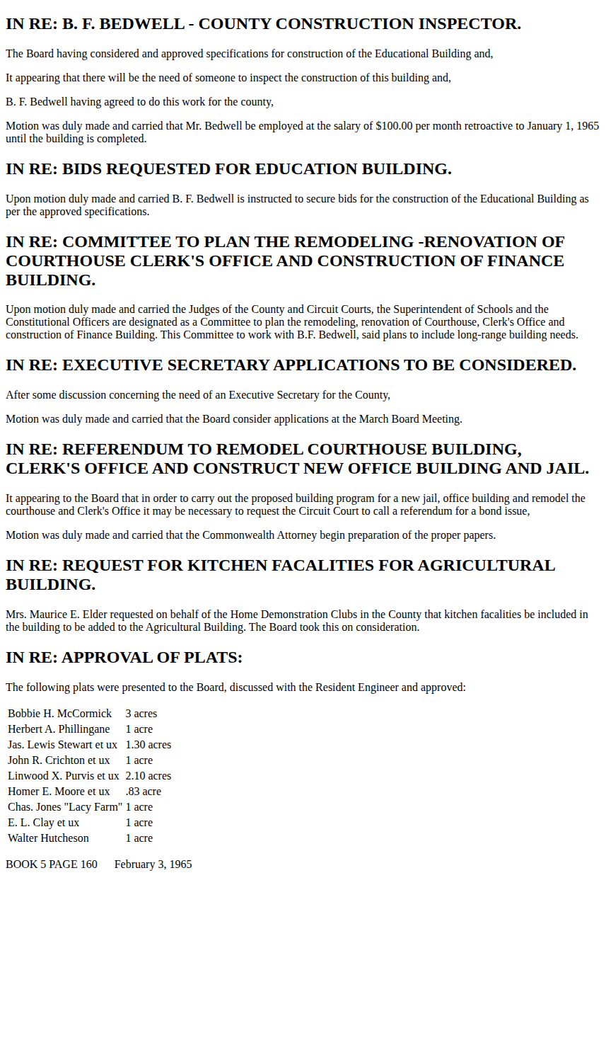IN RE: B. F. BEDWELL - COUNTY CONSTRUCTION INSPECTOR.
The Board having considered and approved specifications for construction of the Educational Building and,
It appearing that there will be the need of someone to inspect the construction of this building and,
B. F. Bedwell having agreed to do this work for the county,
Motion was duly made and carried that Mr. Bedwell be employed at the salary of $100.00 per month retroactive to January 1, 1965 until the building is completed.
IN RE: BIDS REQUESTED FOR EDUCATION BUILDING.
Upon motion duly made and carried B. F. Bedwell is instructed to secure bids for the construction of the Educational Building as per the approved specifications.
IN RE: COMMITTEE TO PLAN THE REMODELING -RENOVATION OF COURTHOUSE CLERK'S OFFICE AND CONSTRUCTION OF FINANCE BUILDING.
Upon motion duly made and carried the Judges of the County and Circuit Courts, the Superintendent of Schools and the Constitutional Officers are designated as a Committee to plan the remodeling, renovation of Courthouse, Clerk's Office and construction of Finance Building. This Committee to work with B.F. Bedwell, said plans to include long-range building needs.
IN RE: EXECUTIVE SECRETARY APPLICATIONS TO BE CONSIDERED.
After some discussion concerning the need of an Executive Secretary for the County,
Motion was duly made and carried that the Board consider applications at the March Board Meeting.
IN RE: REFERENDUM TO REMODEL COURTHOUSE BUILDING, CLERK'S OFFICE AND CONSTRUCT NEW OFFICE BUILDING AND JAIL.
It appearing to the Board that in order to carry out the proposed building program for a new jail, office building and remodel the courthouse and Clerk's Office it may be necessary to request the Circuit Court to call a referendum for a bond issue,
Motion was duly made and carried that the Commonwealth Attorney begin preparation of the proper papers.
IN RE: REQUEST FOR KITCHEN FACALITIES FOR AGRICULTURAL BUILDING.
Mrs. Maurice E. Elder requested on behalf of the Home Demonstration Clubs in the County that kitchen facalities be included in the building to be added to the Agricultural Building. The Board took this on consideration.
IN RE: APPROVAL OF PLATS:
The following plats were presented to the Board, discussed with the Resident Engineer and approved:
| Bobbie H. McCormick | 3 acres |
| Herbert A. Phillingane | 1 acre |
| Jas. Lewis Stewart et ux | 1.30 acres |
| John R. Crichton et ux | 1 acre |
| Linwood X. Purvis et ux | 2.10 acres |
| Homer E. Moore et ux | .83 acre |
| Chas. Jones "Lacy Farm" | 1 acre |
| E. L. Clay et ux | 1 acre |
| Walter Hutcheson | 1 acre |
BOOK 5 PAGE 160 February 3, 1965